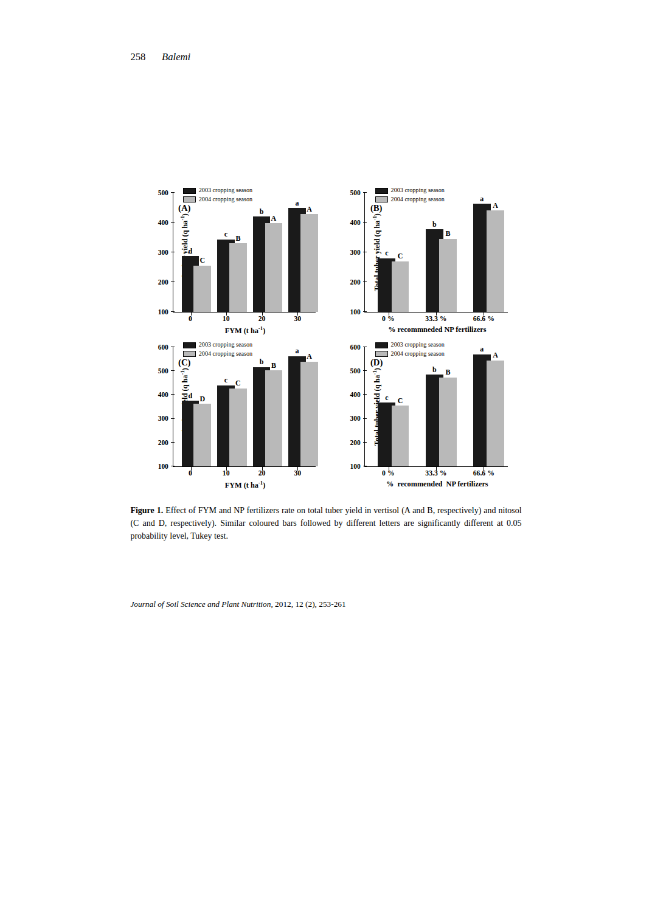258 Balemi
(A)
2003 cropping season
2004 cropping season
Total tuber yield (q ha-1)
100
200
300
400
500
d
C
c
B
b
A
a
A
0 10 20 30
FYM (t ha-1)
(B)
2003 cropping season
2004 cropping season
Total tuber yield (q ha-1)
100
200
300
400
500
c
C
b
B
a
A
0 % 33.3 % 66.6 %
% recommneded NP fertilizers
(C)
2003 cropping season
2004 cropping season
Total tuber yield (q ha-1)
100
200
300
400
500
600
d
D
c
C
b
B
a
A
0 10 20 30
FYM (t ha-1)
(D)
2003 cropping season
2004 cropping season
Total tuber yield (q ha-1)
100
200
300
400
500
600
c
C
b
B
a
A
0 % 33.3 % 66.6 %
% recommended NP fertilizers
Figure 1. Effect of FYM and NP fertilizers rate on total tuber yield in vertisol (A and B, respectively) and nitosol (C and D, respectively). Similar coloured bars followed by different letters are significantly different at 0.05 probability level, Tukey test.
Journal of Soil Science and Plant Nutrition, 2012, 12 (2), 253-261